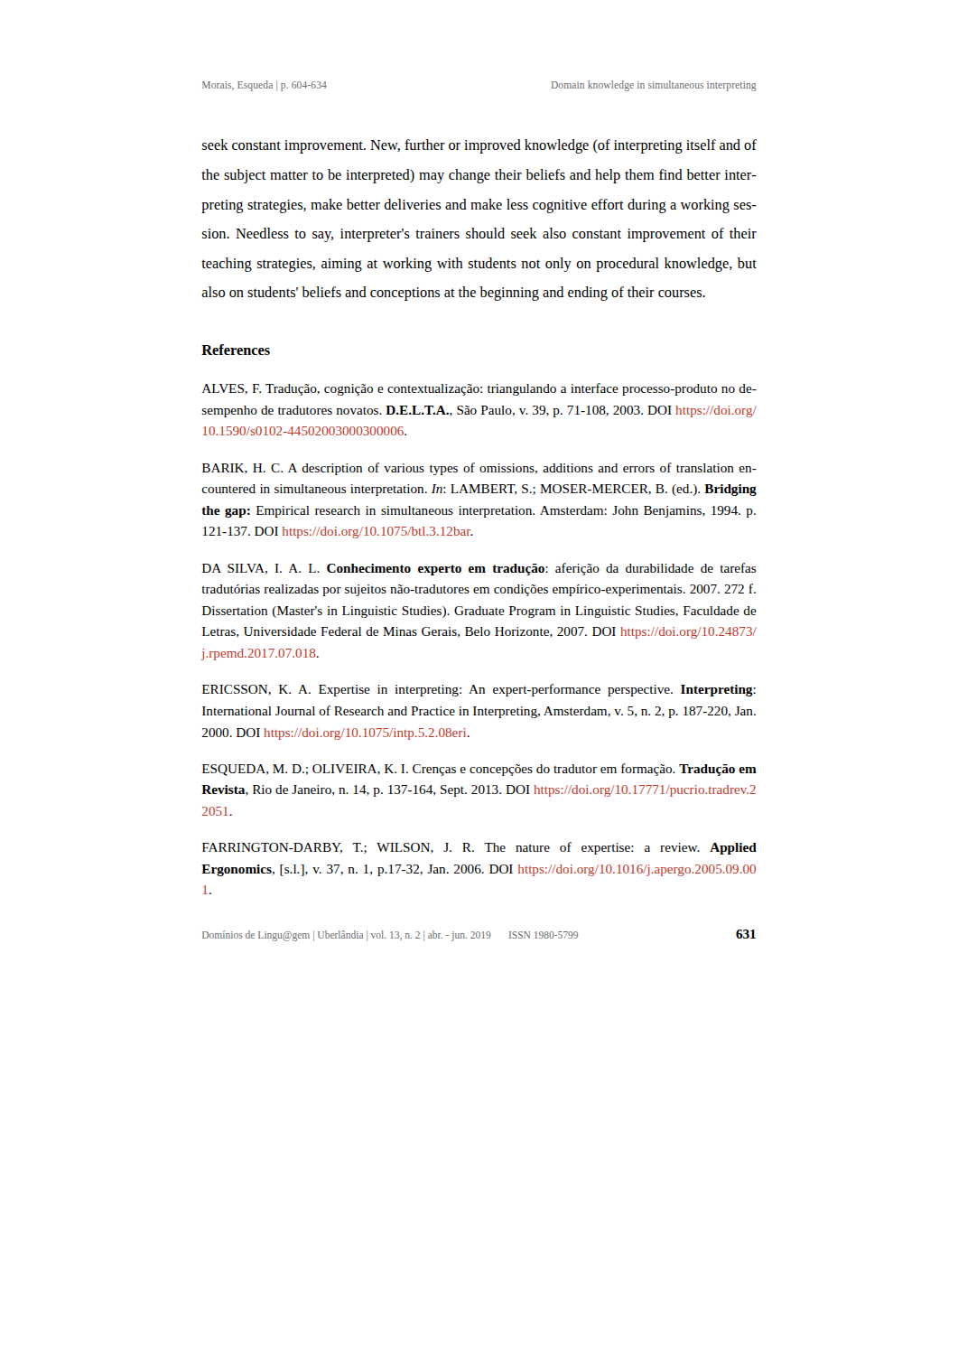Morais, Esqueda | p. 604-634 Domain knowledge in simultaneous interpreting
seek constant improvement. New, further or improved knowledge (of interpreting itself and of the subject matter to be interpreted) may change their beliefs and help them find better interpreting strategies, make better deliveries and make less cognitive effort during a working session. Needless to say, interpreter's trainers should seek also constant improvement of their teaching strategies, aiming at working with students not only on procedural knowledge, but also on students' beliefs and conceptions at the beginning and ending of their courses.
References
ALVES, F. Tradução, cognição e contextualização: triangulando a interface processo-produto no desempenho de tradutores novatos. D.E.L.T.A., São Paulo, v. 39, p. 71-108, 2003. DOI https://doi.org/10.1590/s0102-44502003000300006.
BARIK, H. C. A description of various types of omissions, additions and errors of translation encountered in simultaneous interpretation. In: LAMBERT, S.; MOSER-MERCER, B. (ed.). Bridging the gap: Empirical research in simultaneous interpretation. Amsterdam: John Benjamins, 1994. p. 121-137. DOI https://doi.org/10.1075/btl.3.12bar.
DA SILVA, I. A. L. Conhecimento experto em tradução: aferição da durabilidade de tarefas tradutórias realizadas por sujeitos não-tradutores em condições empírico-experimentais. 2007. 272 f. Dissertation (Master's in Linguistic Studies). Graduate Program in Linguistic Studies, Faculdade de Letras, Universidade Federal de Minas Gerais, Belo Horizonte, 2007. DOI https://doi.org/10.24873/j.rpemd.2017.07.018.
ERICSSON, K. A. Expertise in interpreting: An expert-performance perspective. Interpreting: International Journal of Research and Practice in Interpreting, Amsterdam, v. 5, n. 2, p. 187-220, Jan. 2000. DOI https://doi.org/10.1075/intp.5.2.08eri.
ESQUEDA, M. D.; OLIVEIRA, K. I. Crenças e concepções do tradutor em formação. Tradução em Revista, Rio de Janeiro, n. 14, p. 137-164, Sept. 2013. DOI https://doi.org/10.17771/pucrio.tradrev.22051.
FARRINGTON-DARBY, T.; WILSON, J. R. The nature of expertise: a review. Applied Ergonomics, [s.l.], v. 37, n. 1, p.17-32, Jan. 2006. DOI https://doi.org/10.1016/j.apergo.2005.09.001.
Domínios de Lingu@gem | Uberlândia | vol. 13, n. 2 | abr. - jun. 2019 ISSN 1980-5799
631